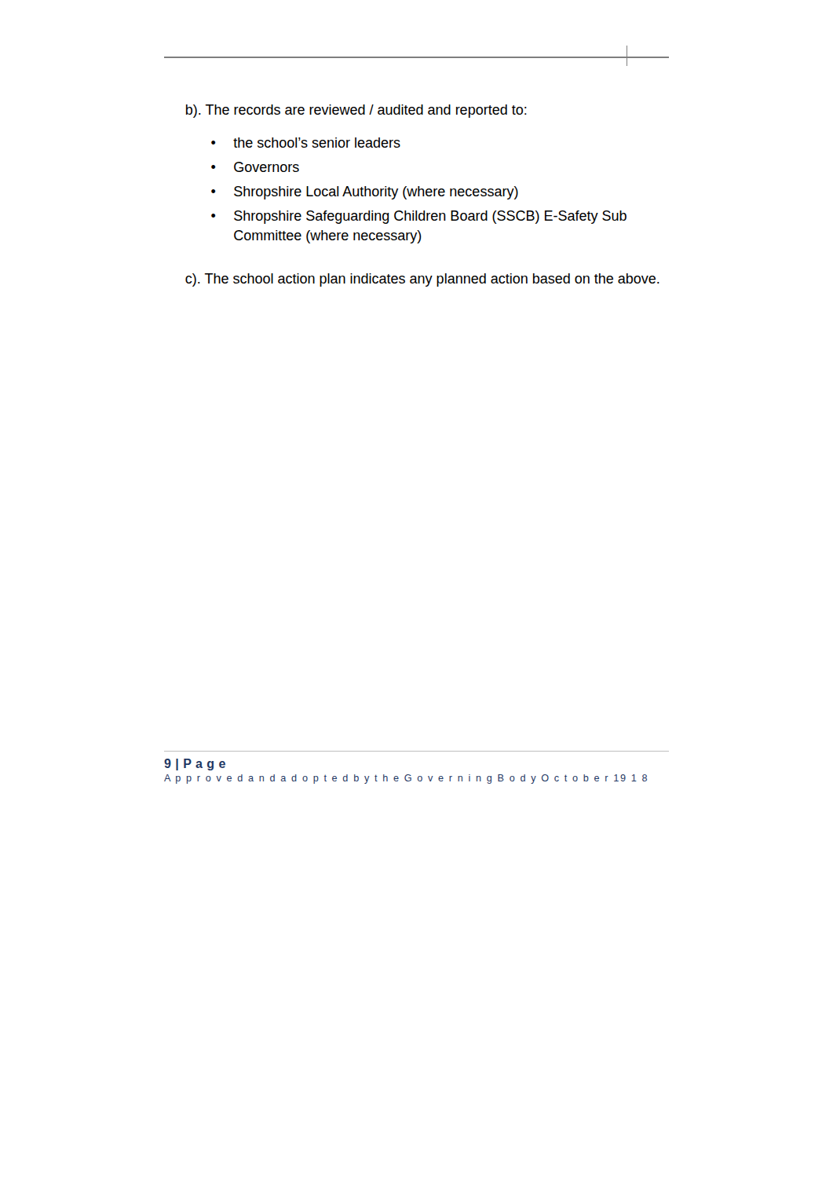b). The records are reviewed / audited and reported to:
the school’s senior leaders
Governors
Shropshire Local Authority (where necessary)
Shropshire Safeguarding Children Board (SSCB) E-Safety Sub Committee (where necessary)
c). The school action plan indicates any planned action based on the above.
9 | P a g e
A p p r o v e d a n d a d o p t e d b y t h e G o v e r n i n g B o d y O c t o b e r 19 1 8